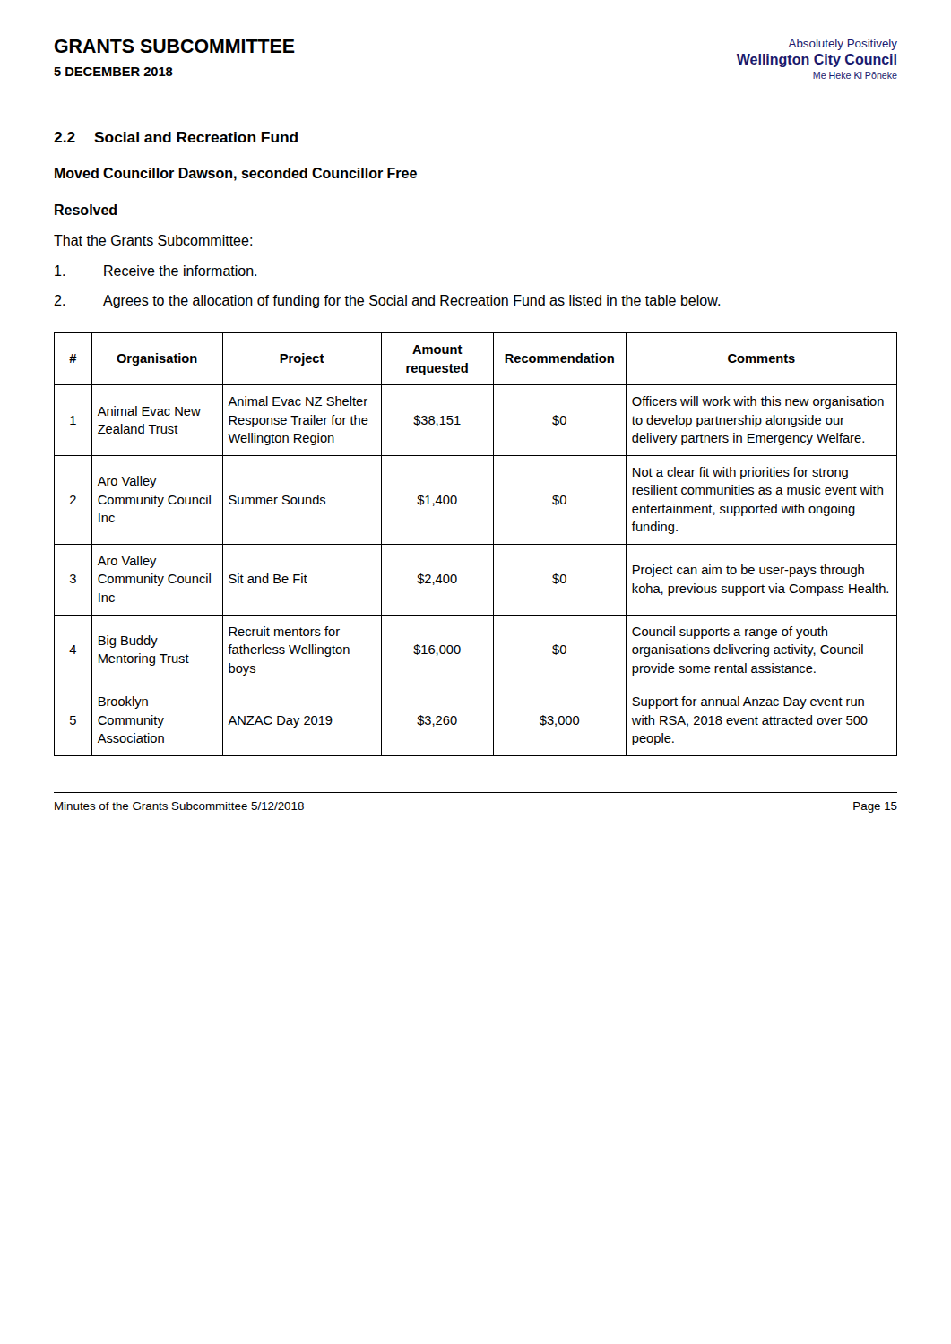GRANTS SUBCOMMITTEE
5 DECEMBER 2018
Absolutely Positively
Wellington City Council
Me Heke Ki Pōneke
2.2 Social and Recreation Fund
Moved Councillor Dawson, seconded Councillor Free
Resolved
That the Grants Subcommittee:
1. Receive the information.
2. Agrees to the allocation of funding for the Social and Recreation Fund as listed in the table below.
| # | Organisation | Project | Amount requested | Recommendation | Comments |
| --- | --- | --- | --- | --- | --- |
| 1 | Animal Evac New Zealand Trust | Animal Evac NZ Shelter Response Trailer for the Wellington Region | $38,151 | $0 | Officers will work with this new organisation to develop partnership alongside our delivery partners in Emergency Welfare. |
| 2 | Aro Valley Community Council Inc | Summer Sounds | $1,400 | $0 | Not a clear fit with priorities for strong resilient communities as a music event with entertainment, supported with ongoing funding. |
| 3 | Aro Valley Community Council Inc | Sit and Be Fit | $2,400 | $0 | Project can aim to be user-pays through koha, previous support via Compass Health. |
| 4 | Big Buddy Mentoring Trust | Recruit mentors for fatherless Wellington boys | $16,000 | $0 | Council supports a range of youth organisations delivering activity, Council provide some rental assistance. |
| 5 | Brooklyn Community Association | ANZAC Day 2019 | $3,260 | $3,000 | Support for annual Anzac Day event run with RSA, 2018 event attracted over 500 people. |
Minutes of the Grants Subcommittee 5/12/2018 Page 15